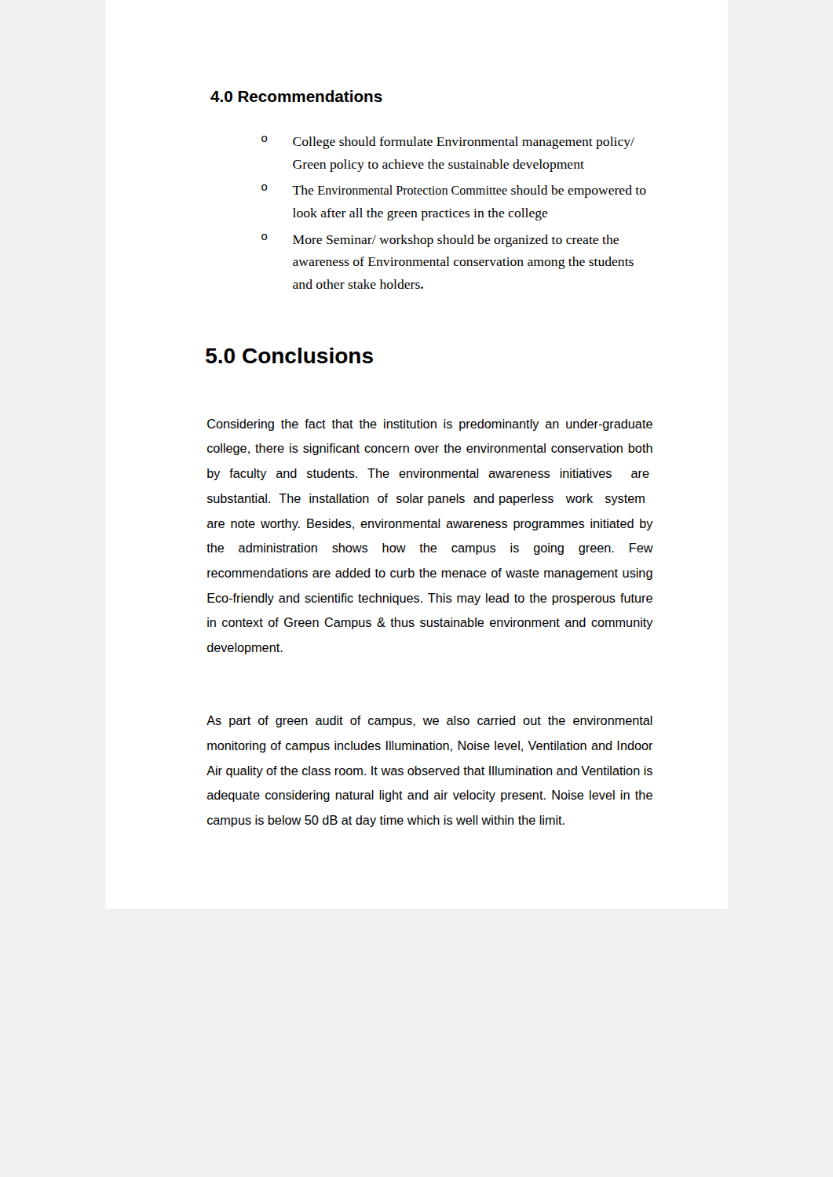4.0 Recommendations
College should formulate Environmental management policy/ Green policy to achieve the sustainable development
The Environmental Protection Committee should be empowered to look after all the green practices in the college
More Seminar/ workshop should be organized to create the awareness of Environmental conservation among the students and other stake holders.
5.0 Conclusions
Considering the fact that the institution is predominantly an under-graduate college, there is significant concern over the environmental conservation both by faculty and students. The environmental awareness initiatives are substantial. The installation of solar panels and paperless work system are note worthy. Besides, environmental awareness programmes initiated by the administration shows how the campus is going green. Few recommendations are added to curb the menace of waste management using Eco-friendly and scientific techniques. This may lead to the prosperous future in context of Green Campus & thus sustainable environment and community development.
As part of green audit of campus, we also carried out the environmental monitoring of campus includes Illumination, Noise level, Ventilation and Indoor Air quality of the class room. It was observed that Illumination and Ventilation is adequate considering natural light and air velocity present. Noise level in the campus is below 50 dB at day time which is well within the limit.